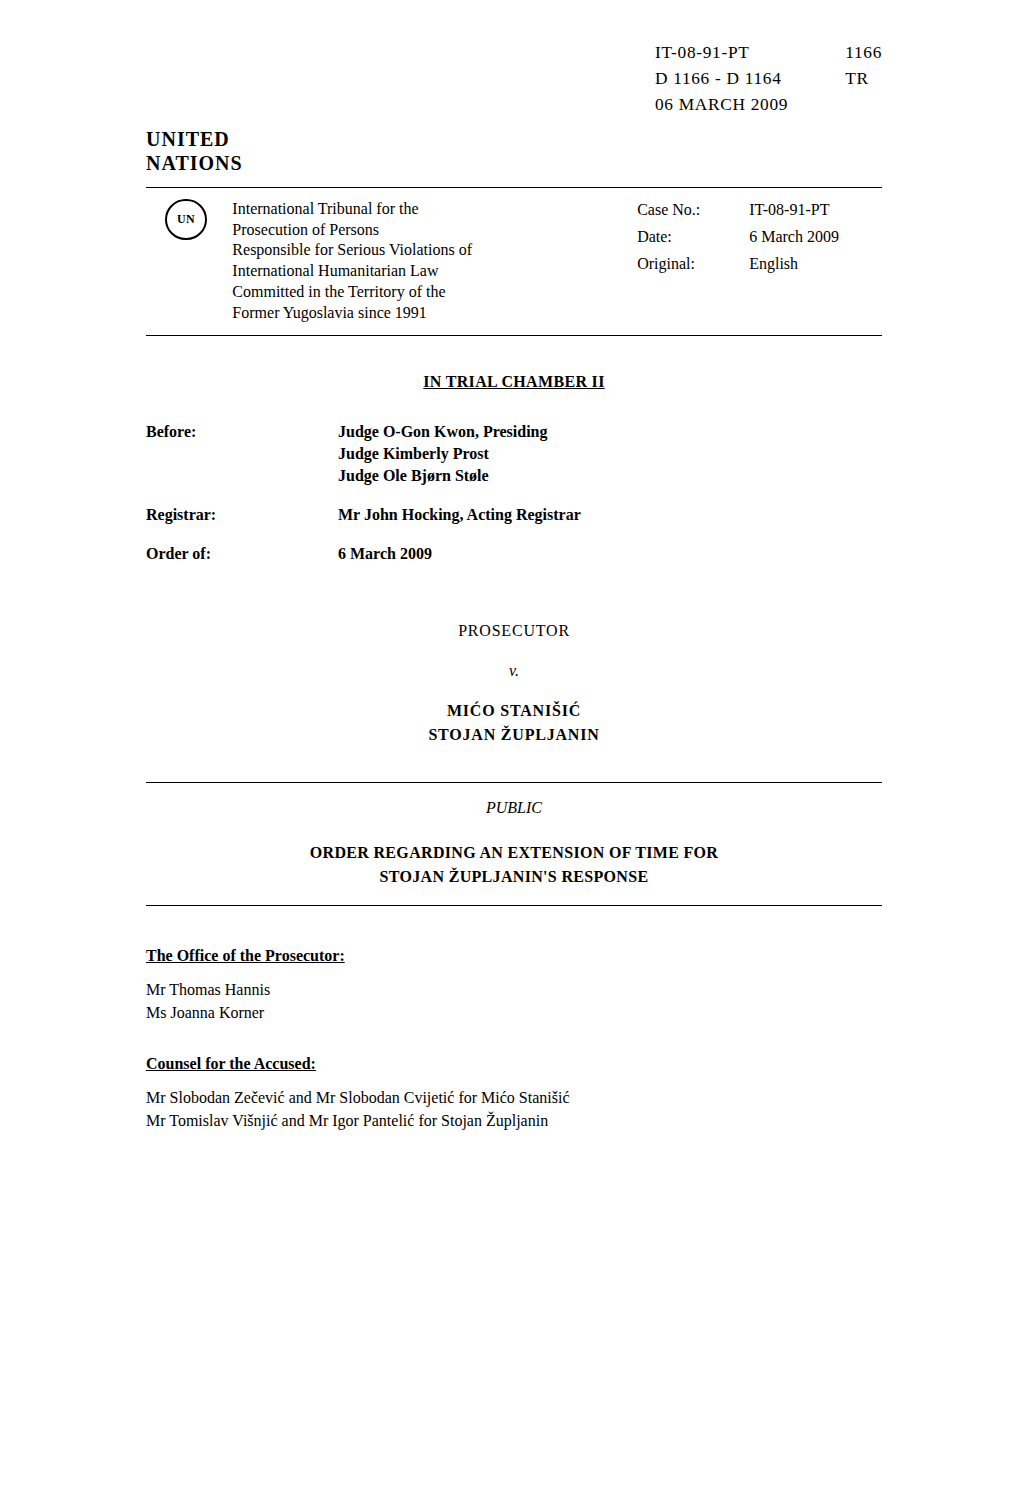IT-08-91-PT
D 1166 - D 1164
06 MARCH 2009 1166
TR
UNITED
NATIONS
| UN | International Tribunal for the Prosecution of Persons Responsible for Serious Violations of International Humanitarian Law Committed in the Territory of the Former Yugoslavia since 1991 | / Case No.: / IT-08-91-PT / / Date: / 6 March 2009 / / Original: / English / |
IN TRIAL CHAMBER II
| Before: | Judge O-Gon Kwon, Presiding Judge Kimberly Prost Judge Ole Bjørn Støle |
| Registrar: | Mr John Hocking, Acting Registrar |
| Order of: | 6 March 2009 |
PROSECUTOR
v.
MIĆO STANIŠIĆ
STOJAN ŽUPLJANIN
PUBLIC
ORDER REGARDING AN EXTENSION OF TIME FOR
STOJAN ŽUPLJANIN'S RESPONSE
The Office of the Prosecutor:
Mr Thomas Hannis
Ms Joanna Korner
Counsel for the Accused:
Mr Slobodan Zečević and Mr Slobodan Cvijetić for Mićo Stanišić
Mr Tomislav Višnjić and Mr Igor Pantelić for Stojan Župljanin